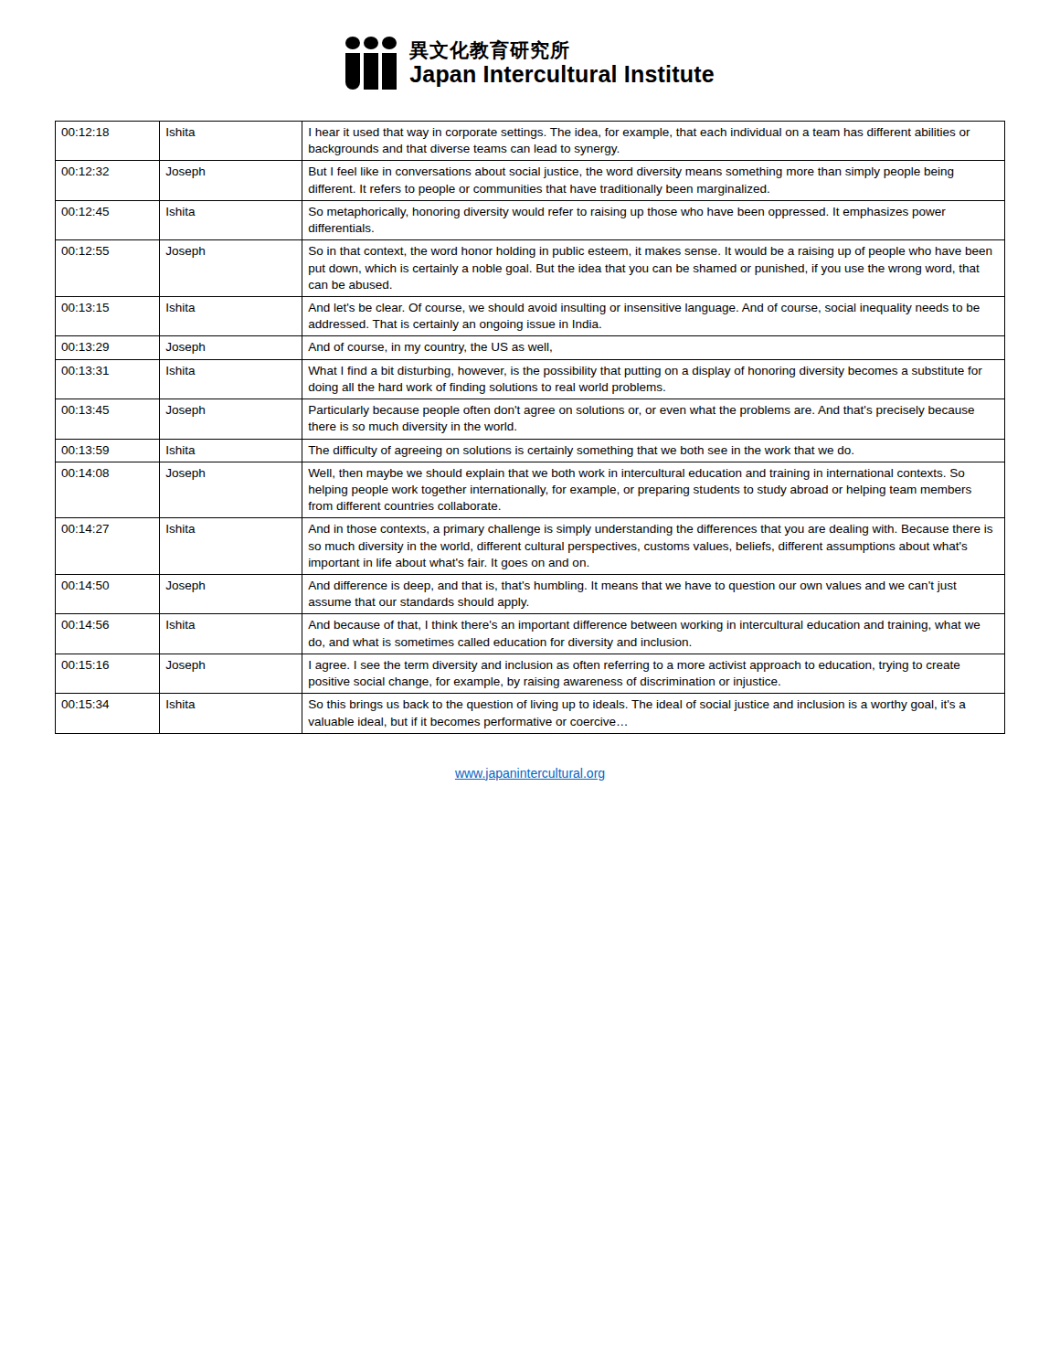異文化教育研究所
Japan Intercultural Institute
| 00:12:18 | Ishita | I hear it used that way in corporate settings. The idea, for example, that each individual on a team has different abilities or backgrounds and that diverse teams can lead to synergy. |
| 00:12:32 | Joseph | But I feel like in conversations about social justice, the word diversity means something more than simply people being different. It refers to people or communities that have traditionally been marginalized. |
| 00:12:45 | Ishita | So metaphorically, honoring diversity would refer to raising up those who have been oppressed. It emphasizes power differentials. |
| 00:12:55 | Joseph | So in that context, the word honor holding in public esteem, it makes sense. It would be a raising up of people who have been put down, which is certainly a noble goal. But the idea that you can be shamed or punished, if you use the wrong word, that can be abused. |
| 00:13:15 | Ishita | And let's be clear. Of course, we should avoid insulting or insensitive language. And of course, social inequality needs to be addressed. That is certainly an ongoing issue in India. |
| 00:13:29 | Joseph | And of course, in my country, the US as well, |
| 00:13:31 | Ishita | What I find a bit disturbing, however, is the possibility that putting on a display of honoring diversity becomes a substitute for doing all the hard work of finding solutions to real world problems. |
| 00:13:45 | Joseph | Particularly because people often don't agree on solutions or, or even what the problems are. And that's precisely because there is so much diversity in the world. |
| 00:13:59 | Ishita | The difficulty of agreeing on solutions is certainly something that we both see in the work that we do. |
| 00:14:08 | Joseph | Well, then maybe we should explain that we both work in intercultural education and training in international contexts. So helping people work together internationally, for example, or preparing students to study abroad or helping team members from different countries collaborate. |
| 00:14:27 | Ishita | And in those contexts, a primary challenge is simply understanding the differences that you are dealing with. Because there is so much diversity in the world, different cultural perspectives, customs values, beliefs, different assumptions about what's important in life about what's fair. It goes on and on. |
| 00:14:50 | Joseph | And difference is deep, and that is, that's humbling. It means that we have to question our own values and we can't just assume that our standards should apply. |
| 00:14:56 | Ishita | And because of that, I think there's an important difference between working in intercultural education and training, what we do, and what is sometimes called education for diversity and inclusion. |
| 00:15:16 | Joseph | I agree. I see the term diversity and inclusion as often referring to a more activist approach to education, trying to create positive social change, for example, by raising awareness of discrimination or injustice. |
| 00:15:34 | Ishita | So this brings us back to the question of living up to ideals. The ideal of social justice and inclusion is a worthy goal, it's a valuable ideal, but if it becomes performative or coercive… |
www.japanintercultural.org